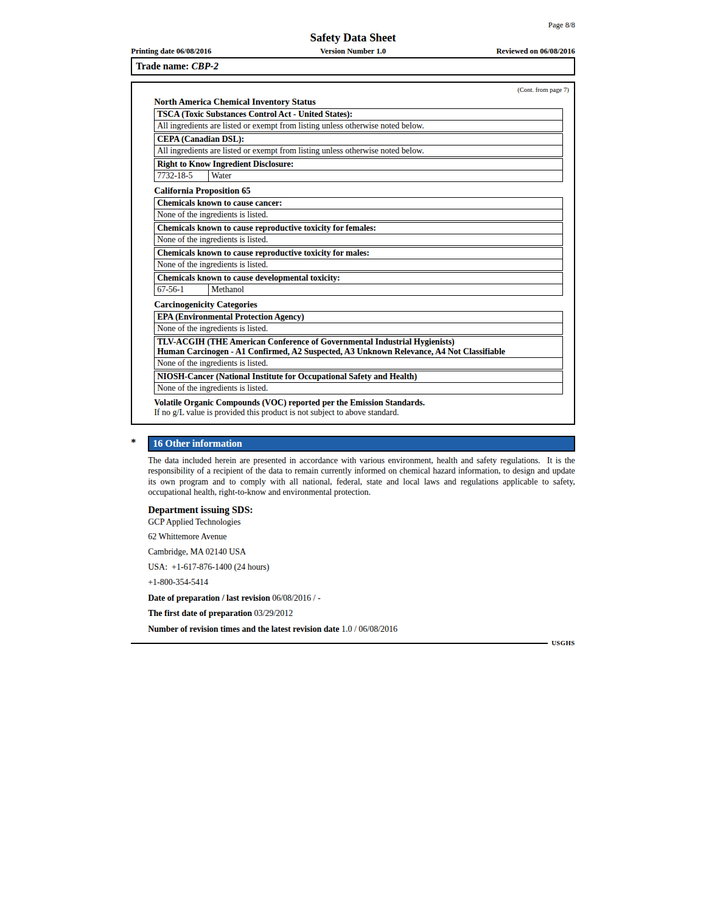Page 8/8
Safety Data Sheet
Printing date 06/08/2016
Version Number 1.0
Reviewed on 06/08/2016
Trade name: CBP-2
(Cont. from page 7)
North America Chemical Inventory Status
| TSCA (Toxic Substances Control Act - United States): |
| All ingredients are listed or exempt from listing unless otherwise noted below. |
| CEPA (Canadian DSL): |
| All ingredients are listed or exempt from listing unless otherwise noted below. |
| Right to Know Ingredient Disclosure: |
| 7732-18-5 | Water |
California Proposition 65
| Chemicals known to cause cancer: |
| None of the ingredients is listed. |
| Chemicals known to cause reproductive toxicity for females: |
| None of the ingredients is listed. |
| Chemicals known to cause reproductive toxicity for males: |
| None of the ingredients is listed. |
| Chemicals known to cause developmental toxicity: |
| 67-56-1 | Methanol |
Carcinogenicity Categories
| EPA (Environmental Protection Agency) |
| None of the ingredients is listed. |
| TLV-ACGIH (THE American Conference of Governmental Industrial Hygienists) Human Carcinogen - A1 Confirmed, A2 Suspected, A3 Unknown Relevance, A4 Not Classifiable |
| None of the ingredients is listed. |
| NIOSH-Cancer (National Institute for Occupational Safety and Health) |
| None of the ingredients is listed. |
Volatile Organic Compounds (VOC) reported per the Emission Standards.
If no g/L value is provided this product is not subject to above standard.
*
16 Other information
The data included herein are presented in accordance with various environment, health and safety regulations. It is the responsibility of a recipient of the data to remain currently informed on chemical hazard information, to design and update its own program and to comply with all national, federal, state and local laws and regulations applicable to safety, occupational health, right-to-know and environmental protection.
Department issuing SDS:
GCP Applied Technologies
62 Whittemore Avenue
Cambridge, MA 02140 USA
USA: +1-617-876-1400 (24 hours)
+1-800-354-5414
Date of preparation / last revision 06/08/2016 / -
The first date of preparation 03/29/2012
Number of revision times and the latest revision date 1.0 / 06/08/2016
USGHS